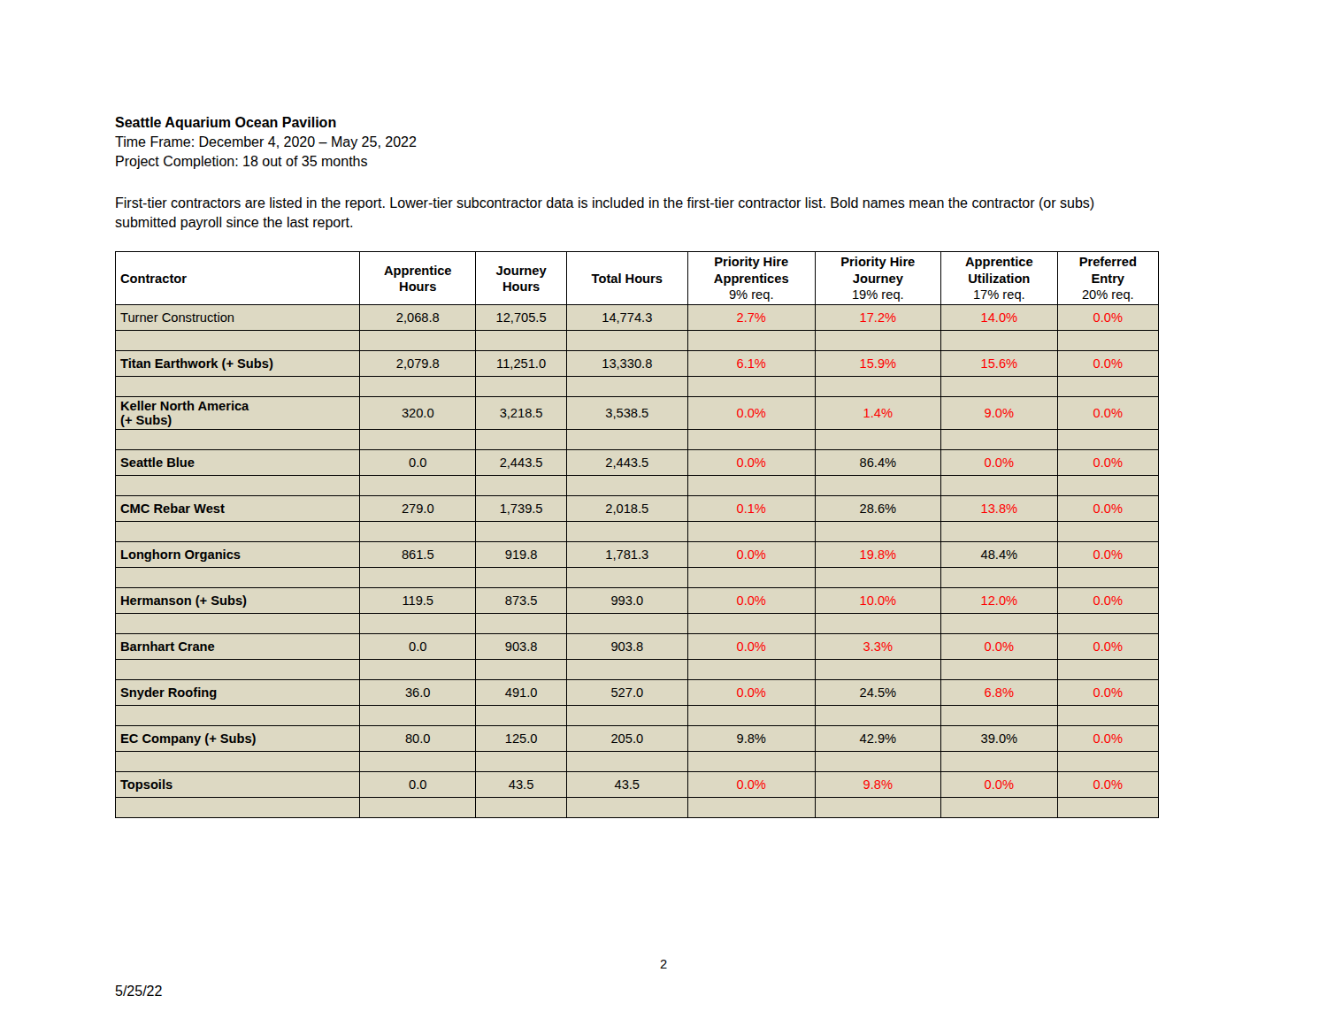Seattle Aquarium Ocean Pavilion
Time Frame: December 4, 2020 – May 25, 2022
Project Completion: 18 out of 35 months
First-tier contractors are listed in the report. Lower-tier subcontractor data is included in the first-tier contractor list. Bold names mean the contractor (or subs) submitted payroll since the last report.
| Contractor | Apprentice Hours | Journey Hours | Total Hours | Priority Hire Apprentices 9% req. | Priority Hire Journey 19% req. | Apprentice Utilization 17% req. | Preferred Entry 20% req. |
| --- | --- | --- | --- | --- | --- | --- | --- |
| Turner Construction | 2,068.8 | 12,705.5 | 14,774.3 | 2.7% | 17.2% | 14.0% | 0.0% |
| Titan Earthwork (+ Subs) | 2,079.8 | 11,251.0 | 13,330.8 | 6.1% | 15.9% | 15.6% | 0.0% |
| Keller North America (+ Subs) | 320.0 | 3,218.5 | 3,538.5 | 0.0% | 1.4% | 9.0% | 0.0% |
| Seattle Blue | 0.0 | 2,443.5 | 2,443.5 | 0.0% | 86.4% | 0.0% | 0.0% |
| CMC Rebar West | 279.0 | 1,739.5 | 2,018.5 | 0.1% | 28.6% | 13.8% | 0.0% |
| Longhorn Organics | 861.5 | 919.8 | 1,781.3 | 0.0% | 19.8% | 48.4% | 0.0% |
| Hermanson (+ Subs) | 119.5 | 873.5 | 993.0 | 0.0% | 10.0% | 12.0% | 0.0% |
| Barnhart Crane | 0.0 | 903.8 | 903.8 | 0.0% | 3.3% | 0.0% | 0.0% |
| Snyder Roofing | 36.0 | 491.0 | 527.0 | 0.0% | 24.5% | 6.8% | 0.0% |
| EC Company (+ Subs) | 80.0 | 125.0 | 205.0 | 9.8% | 42.9% | 39.0% | 0.0% |
| Topsoils | 0.0 | 43.5 | 43.5 | 0.0% | 9.8% | 0.0% | 0.0% |
2
5/25/22